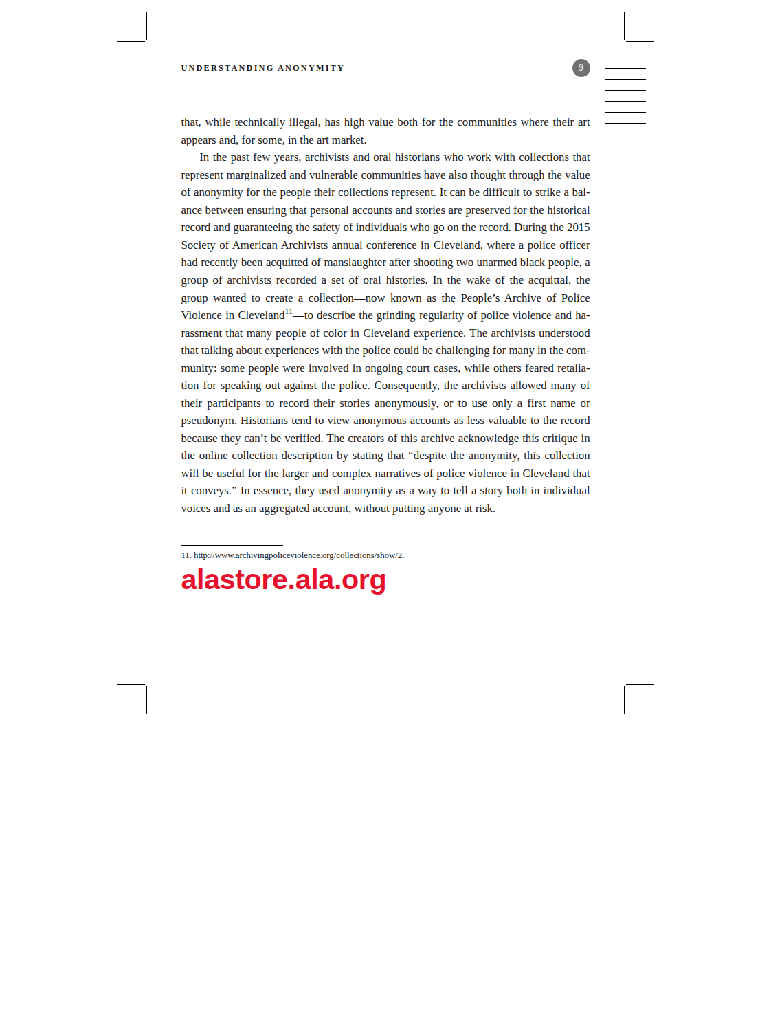Understanding Anonymity
9
that, while technically illegal, has high value both for the communities where their art appears and, for some, in the art market.
In the past few years, archivists and oral historians who work with collections that represent marginalized and vulnerable communities have also thought through the value of anonymity for the people their collections represent. It can be difficult to strike a balance between ensuring that personal accounts and stories are preserved for the historical record and guaranteeing the safety of individuals who go on the record. During the 2015 Society of American Archivists annual conference in Cleveland, where a police officer had recently been acquitted of manslaughter after shooting two unarmed black people, a group of archivists recorded a set of oral histories. In the wake of the acquittal, the group wanted to create a collection—now known as the People’s Archive of Police Violence in Cleveland11—to describe the grinding regularity of police violence and harassment that many people of color in Cleveland experience. The archivists understood that talking about experiences with the police could be challenging for many in the community: some people were involved in ongoing court cases, while others feared retaliation for speaking out against the police. Consequently, the archivists allowed many of their participants to record their stories anonymously, or to use only a first name or pseudonym. Historians tend to view anonymous accounts as less valuable to the record because they can’t be verified. The creators of this archive acknowledge this critique in the online collection description by stating that “despite the anonymity, this collection will be useful for the larger and complex narratives of police violence in Cleveland that it conveys.” In essence, they used anonymity as a way to tell a story both in individual voices and as an aggregated account, without putting anyone at risk.
11. http://www.archivingpoliceviolence.org/collections/show/2.
alastore.ala.org